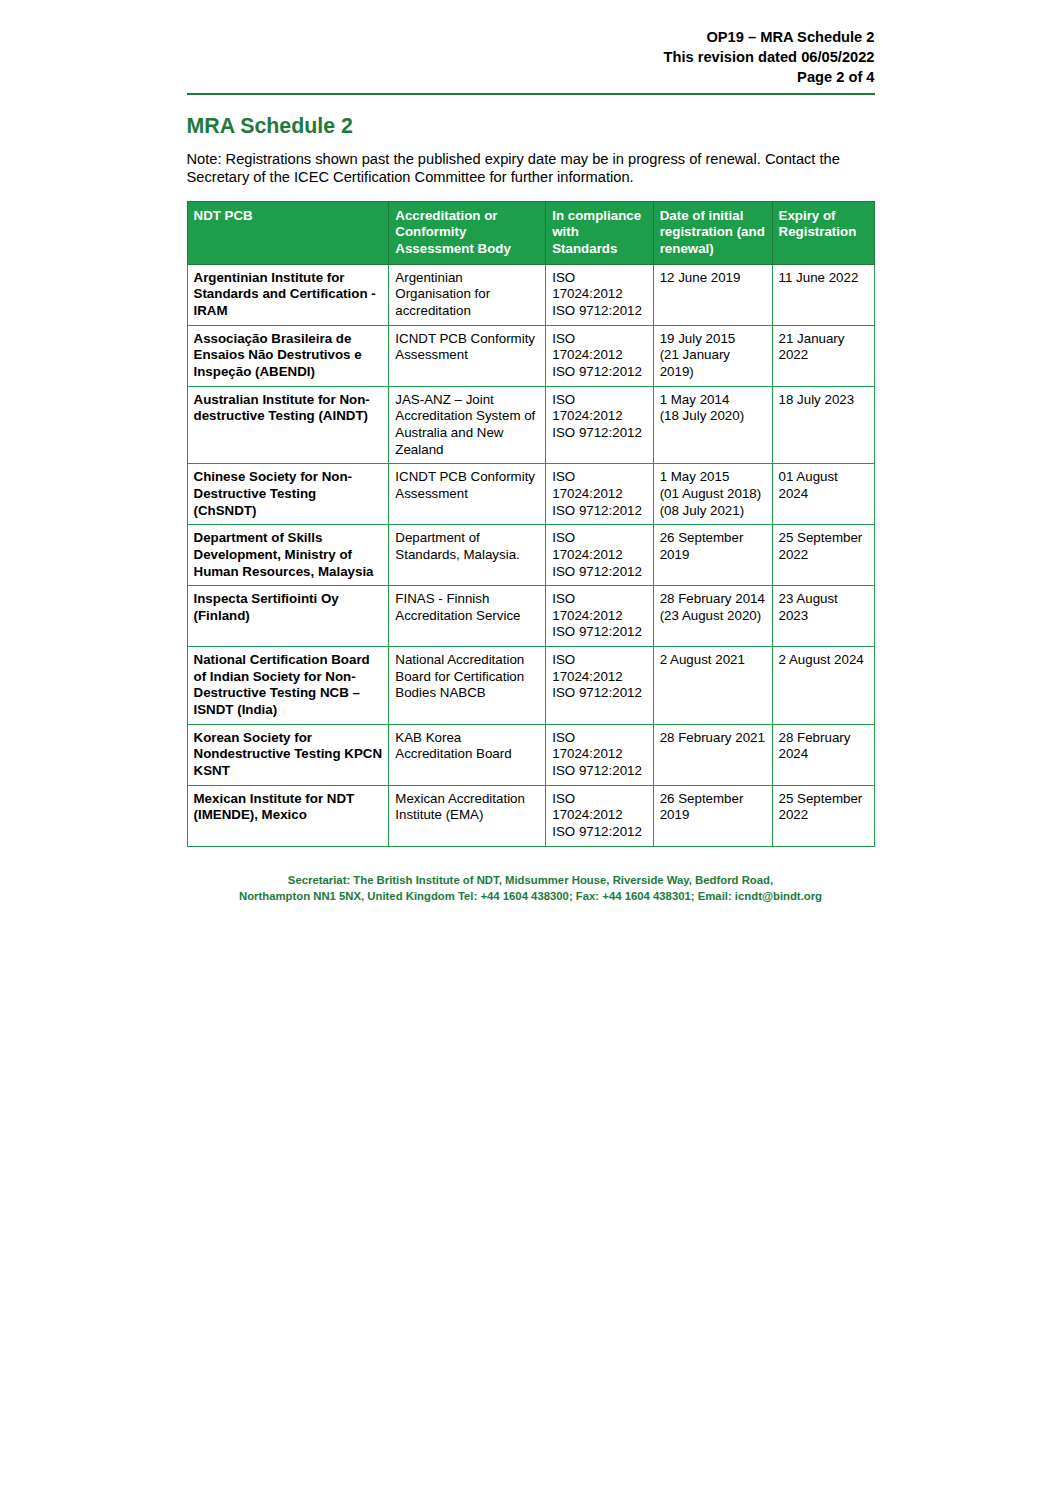OP19 – MRA Schedule 2
This revision dated 06/05/2022
Page 2 of 4
MRA Schedule 2
Note: Registrations shown past the published expiry date may be in progress of renewal. Contact the Secretary of the ICEC Certification Committee for further information.
| NDT PCB | Accreditation or Conformity Assessment Body | In compliance with Standards | Date of initial registration (and renewal) | Expiry of Registration |
| --- | --- | --- | --- | --- |
| Argentinian Institute for Standards and Certification - IRAM | Argentinian Organisation for accreditation | ISO 17024:2012 ISO 9712:2012 | 12 June 2019 | 11 June 2022 |
| Associação Brasileira de Ensaios Não Destrutivos e Inspeção (ABENDI) | ICNDT PCB Conformity Assessment | ISO 17024:2012 ISO 9712:2012 | 19 July 2015 (21 January 2019) | 21 January 2022 |
| Australian Institute for Non-destructive Testing (AINDT) | JAS-ANZ – Joint Accreditation System of Australia and New Zealand | ISO 17024:2012 ISO 9712:2012 | 1 May 2014 (18 July 2020) | 18 July 2023 |
| Chinese Society for Non-Destructive Testing (ChSNDT) | ICNDT PCB Conformity Assessment | ISO 17024:2012 ISO 9712:2012 | 1 May 2015 (01 August 2018) (08 July 2021) | 01 August 2024 |
| Department of Skills Development, Ministry of Human Resources, Malaysia | Department of Standards, Malaysia. | ISO 17024:2012 ISO 9712:2012 | 26 September 2019 | 25 September 2022 |
| Inspecta Sertifiointi Oy (Finland) | FINAS - Finnish Accreditation Service | ISO 17024:2012 ISO 9712:2012 | 28 February 2014 (23 August 2020) | 23 August 2023 |
| National Certification Board of Indian Society for Non-Destructive Testing NCB – ISNDT (India) | National Accreditation Board for Certification Bodies NABCB | ISO 17024:2012 ISO 9712:2012 | 2 August 2021 | 2 August 2024 |
| Korean Society for Nondestructive Testing KPCN KSNT | KAB Korea Accreditation Board | ISO 17024:2012 ISO 9712:2012 | 28 February 2021 | 28 February 2024 |
| Mexican Institute for NDT (IMENDE), Mexico | Mexican Accreditation Institute (EMA) | ISO 17024:2012 ISO 9712:2012 | 26 September 2019 | 25 September 2022 |
Secretariat: The British Institute of NDT, Midsummer House, Riverside Way, Bedford Road,
Northampton NN1 5NX, United Kingdom Tel: +44 1604 438300; Fax: +44 1604 438301; Email: icndt@bindt.org